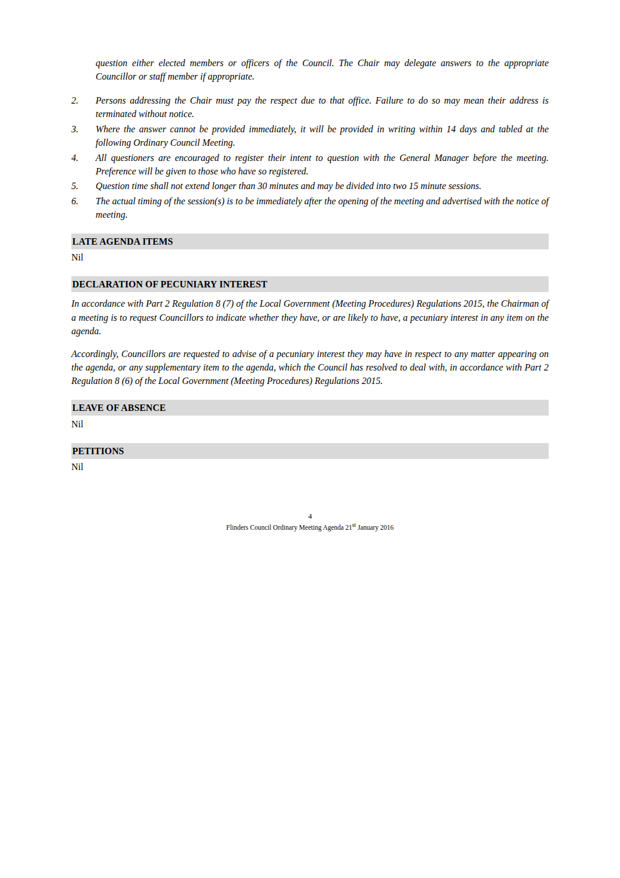question either elected members or officers of the Council. The Chair may delegate answers to the appropriate Councillor or staff member if appropriate.
2. Persons addressing the Chair must pay the respect due to that office. Failure to do so may mean their address is terminated without notice.
3. Where the answer cannot be provided immediately, it will be provided in writing within 14 days and tabled at the following Ordinary Council Meeting.
4. All questioners are encouraged to register their intent to question with the General Manager before the meeting. Preference will be given to those who have so registered.
5. Question time shall not extend longer than 30 minutes and may be divided into two 15 minute sessions.
6. The actual timing of the session(s) is to be immediately after the opening of the meeting and advertised with the notice of meeting.
LATE AGENDA ITEMS
Nil
DECLARATION OF PECUNIARY INTEREST
In accordance with Part 2 Regulation 8 (7) of the Local Government (Meeting Procedures) Regulations 2015, the Chairman of a meeting is to request Councillors to indicate whether they have, or are likely to have, a pecuniary interest in any item on the agenda.
Accordingly, Councillors are requested to advise of a pecuniary interest they may have in respect to any matter appearing on the agenda, or any supplementary item to the agenda, which the Council has resolved to deal with, in accordance with Part 2 Regulation 8 (6) of the Local Government (Meeting Procedures) Regulations 2015.
LEAVE OF ABSENCE
Nil
PETITIONS
Nil
4
Flinders Council Ordinary Meeting Agenda 21st January 2016